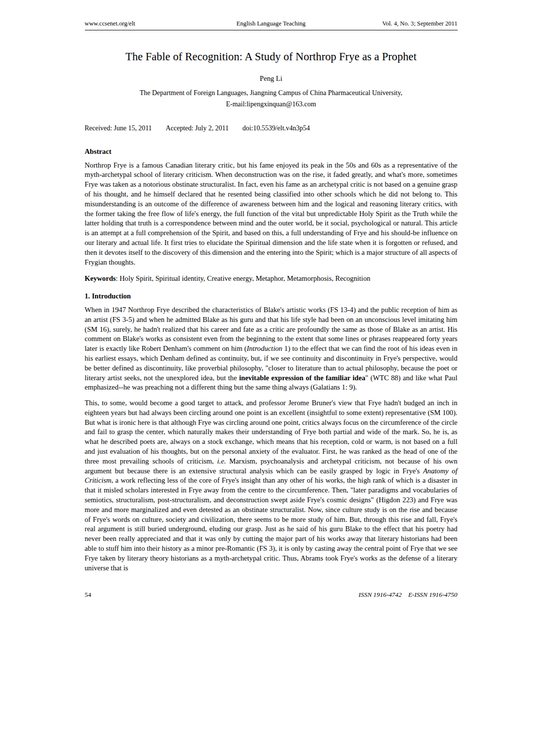www.ccsenet.org/elt
English Language Teaching
Vol. 4, No. 3; September 2011
The Fable of Recognition: A Study of Northrop Frye as a Prophet
Peng Li
The Department of Foreign Languages, Jiangning Campus of China Pharmaceutical University,
E-mail:lipengxinquan@163.com
Received: June 15, 2011 Accepted: July 2, 2011 doi:10.5539/elt.v4n3p54
Abstract
Northrop Frye is a famous Canadian literary critic, but his fame enjoyed its peak in the 50s and 60s as a representative of the myth-archetypal school of literary criticism. When deconstruction was on the rise, it faded greatly, and what's more, sometimes Frye was taken as a notorious obstinate structuralist. In fact, even his fame as an archetypal critic is not based on a genuine grasp of his thought, and he himself declared that he resented being classified into other schools which he did not belong to. This misunderstanding is an outcome of the difference of awareness between him and the logical and reasoning literary critics, with the former taking the free flow of life's energy, the full function of the vital but unpredictable Holy Spirit as the Truth while the latter holding that truth is a correspondence between mind and the outer world, be it social, psychological or natural. This article is an attempt at a full comprehension of the Spirit, and based on this, a full understanding of Frye and his should-be influence on our literary and actual life. It first tries to elucidate the Spiritual dimension and the life state when it is forgotten or refused, and then it devotes itself to the discovery of this dimension and the entering into the Spirit; which is a major structure of all aspects of Frygian thoughts.
Keywords: Holy Spirit, Spiritual identity, Creative energy, Metaphor, Metamorphosis, Recognition
1. Introduction
When in 1947 Northrop Frye described the characteristics of Blake's artistic works (FS 13-4) and the public reception of him as an artist (FS 3-5) and when he admitted Blake as his guru and that his life style had been on an unconscious level imitating him (SM 16), surely, he hadn't realized that his career and fate as a critic are profoundly the same as those of Blake as an artist. His comment on Blake's works as consistent even from the beginning to the extent that some lines or phrases reappeared forty years later is exactly like Robert Denham's comment on him (Introduction 1) to the effect that we can find the root of his ideas even in his earliest essays, which Denham defined as continuity, but, if we see continuity and discontinuity in Frye's perspective, would be better defined as discontinuity, like proverbial philosophy, "closer to literature than to actual philosophy, because the poet or literary artist seeks, not the unexplored idea, but the inevitable expression of the familiar idea" (WTC 88) and like what Paul emphasized--he was preaching not a different thing but the same thing always (Galatians 1: 9).
This, to some, would become a good target to attack, and professor Jerome Bruner's view that Frye hadn't budged an inch in eighteen years but had always been circling around one point is an excellent (insightful to some extent) representative (SM 100). But what is ironic here is that although Frye was circling around one point, critics always focus on the circumference of the circle and fail to grasp the center, which naturally makes their understanding of Frye both partial and wide of the mark. So, he is, as what he described poets are, always on a stock exchange, which means that his reception, cold or warm, is not based on a full and just evaluation of his thoughts, but on the personal anxiety of the evaluator. First, he was ranked as the head of one of the three most prevailing schools of criticism, i.e. Marxism, psychoanalysis and archetypal criticism, not because of his own argument but because there is an extensive structural analysis which can be easily grasped by logic in Frye's Anatomy of Criticism, a work reflecting less of the core of Frye's insight than any other of his works, the high rank of which is a disaster in that it misled scholars interested in Frye away from the centre to the circumference. Then, "later paradigms and vocabularies of semiotics, structuralism, post-structuralism, and deconstruction swept aside Frye's cosmic designs" (Higdon 223) and Frye was more and more marginalized and even detested as an obstinate structuralist. Now, since culture study is on the rise and because of Frye's words on culture, society and civilization, there seems to be more study of him. But, through this rise and fall, Frye's real argument is still buried underground, eluding our grasp. Just as he said of his guru Blake to the effect that his poetry had never been really appreciated and that it was only by cutting the major part of his works away that literary historians had been able to stuff him into their history as a minor pre-Romantic (FS 3), it is only by casting away the central point of Frye that we see Frye taken by literary theory historians as a myth-archetypal critic. Thus, Abrams took Frye's works as the defense of a literary universe that is
54
ISSN 1916-4742 E-ISSN 1916-4750